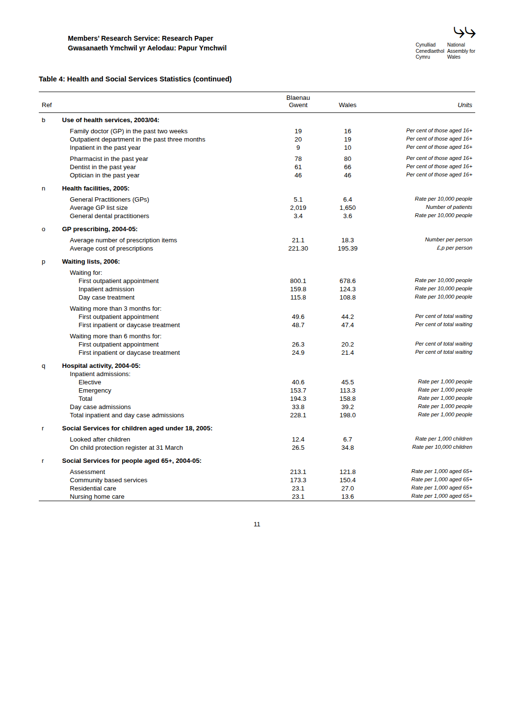Members’ Research Service: Research Paper
Gwasanaeth Ymchwil yr Aelodau: Papur Ymchwil
⤷⤷
Cynulliad
Cenedlaethol
Cymru
National
Assembly for
Wales
Table 4: Health and Social Services Statistics (continued)
| Ref | | Blaenau Gwent | Wales | Units |
| --- | --- | --- | --- | --- |
| b | Use of health services, 2003/04: | | | |
| | Family doctor (GP) in the past two weeks | 19 | 16 | Per cent of those aged 16+ |
| | Outpatient department in the past three months | 20 | 19 | Per cent of those aged 16+ |
| | Inpatient in the past year | 9 | 10 | Per cent of those aged 16+ |
| | Pharmacist in the past year | 78 | 80 | Per cent of those aged 16+ |
| | Dentist in the past year | 61 | 66 | Per cent of those aged 16+ |
| | Optician in the past year | 46 | 46 | Per cent of those aged 16+ |
| n | Health facilities, 2005: | | | |
| | General Practitioners (GPs) | 5.1 | 6.4 | Rate per 10,000 people |
| | Average GP list size | 2,019 | 1,650 | Number of patients |
| | General dental practitioners | 3.4 | 3.6 | Rate per 10,000 people |
| o | GP prescribing, 2004-05: | | | |
| | Average number of prescription items | 21.1 | 18.3 | Number per person |
| | Average cost of prescriptions | 221.30 | 195.39 | £,p per person |
| p | Waiting lists, 2006: | | | |
| | Waiting for: | | | |
| | First outpatient appointment | 800.1 | 678.6 | Rate per 10,000 people |
| | Inpatient admission | 159.8 | 124.3 | Rate per 10,000 people |
| | Day case treatment | 115.8 | 108.8 | Rate per 10,000 people |
| | Waiting more than 3 months for: | | | |
| | First outpatient appointment | 49.6 | 44.2 | Per cent of total waiting |
| | First inpatient or daycase treatment | 48.7 | 47.4 | Per cent of total waiting |
| | Waiting more than 6 months for: | | | |
| | First outpatient appointment | 26.3 | 20.2 | Per cent of total waiting |
| | First inpatient or daycase treatment | 24.9 | 21.4 | Per cent of total waiting |
| q | Hospital activity, 2004-05: | | | |
| | Inpatient admissions: | | | |
| | Elective | 40.6 | 45.5 | Rate per 1,000 people |
| | Emergency | 153.7 | 113.3 | Rate per 1,000 people |
| | Total | 194.3 | 158.8 | Rate per 1,000 people |
| | Day case admissions | 33.8 | 39.2 | Rate per 1,000 people |
| | Total inpatient and day case admissions | 228.1 | 198.0 | Rate per 1,000 people |
| r | Social Services for children aged under 18, 2005: | | | |
| | Looked after children | 12.4 | 6.7 | Rate per 1,000 children |
| | On child protection register at 31 March | 26.5 | 34.8 | Rate per 10,000 children |
| r | Social Services for people aged 65+, 2004-05: | | | |
| | Assessment | 213.1 | 121.8 | Rate per 1,000 aged 65+ |
| | Community based services | 173.3 | 150.4 | Rate per 1,000 aged 65+ |
| | Residential care | 23.1 | 27.0 | Rate per 1,000 aged 65+ |
| | Nursing home care | 23.1 | 13.6 | Rate per 1,000 aged 65+ |
11